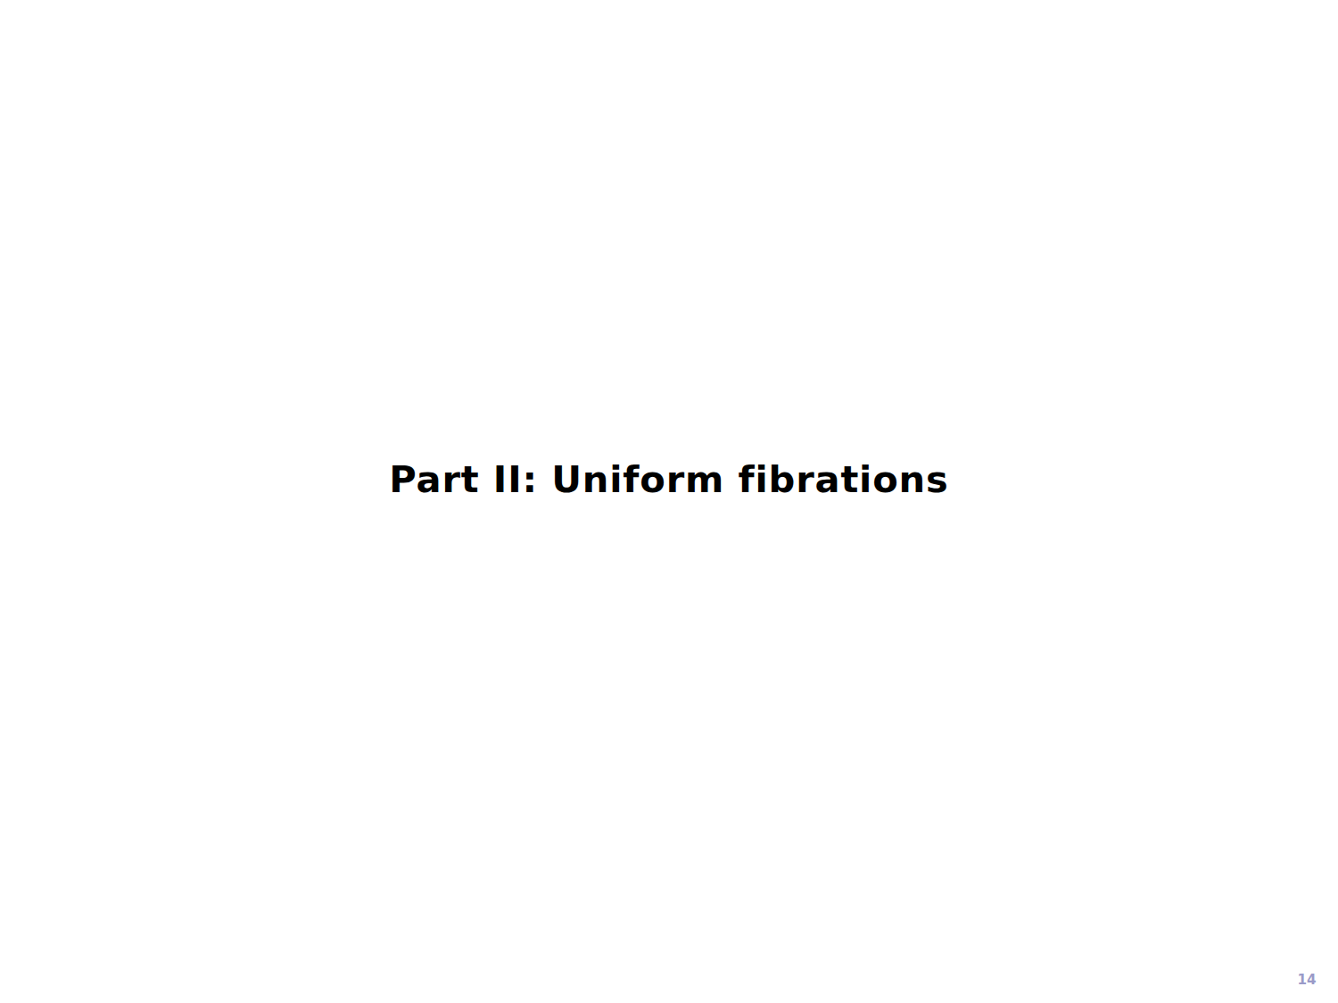Part II: Uniform fibrations
14